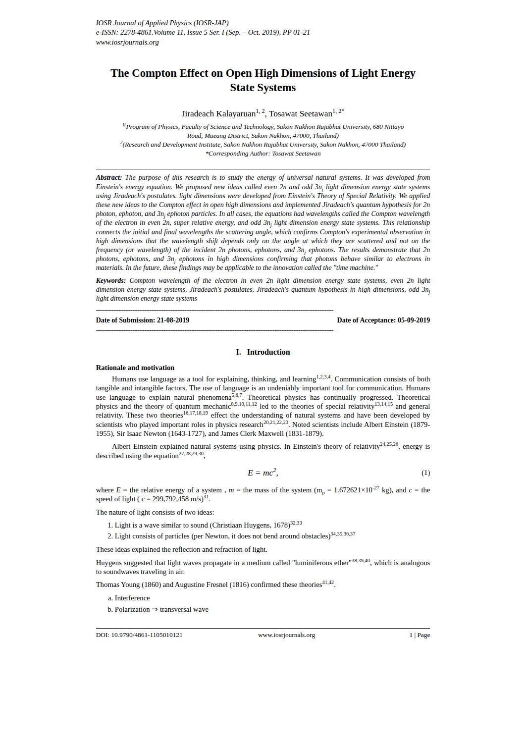IOSR Journal of Applied Physics (IOSR-JAP)
e-ISSN: 2278-4861.Volume 11, Issue 5 Ser. I (Sep. – Oct. 2019), PP 01-21
www.iosrjournals.org
The Compton Effect on Open High Dimensions of Light Energy
State Systems
Jiradeach Kalayaruan1, 2, Tosawat Seetawan1, 2*
1(Program of Physics, Faculty of Science and Technology, Sakon Nakhon Rajabhat University, 680 Nittayo
Road, Mueang District, Sakon Nakhon, 47000, Thailand)
2(Research and Development Institute, Sakon Nakhon Rajabhat University, Sakon Nakhon, 47000 Thailand)
*Corresponding Author: Tosawat Seetawan
Abstract: The purpose of this research is to study the energy of universal natural systems. It was developed from Einstein's energy equation. We proposed new ideas called even 2n and odd 3nj light dimension energy state systems using Jiradeach's postulates. light dimensions were developed from Einstein's Theory of Special Relativity. We applied these new ideas to the Compton effect in open high dimensions and implemented Jiradeach's quantum hypothesis for 2n photon, ephoton, and 3nj ephoton particles. In all cases, the equations had wavelengths called the Compton wavelength of the electron in even 2n, super relative energy, and odd 3nj light dimension energy state systems. This relationship connects the initial and final wavelengths the scattering angle, which confirms Compton's experimental observation in high dimensions that the wavelength shift depends only on the angle at which they are scattered and not on the frequency (or wavelength) of the incident 2n photons, ephotons, and 3nj ephotons. The results demonstrate that 2n photons, ephotons, and 3nj ephotons in high dimensions confirming that photons behave similar to electrons in materials. In the future, these findings may be applicable to the innovation called the "time machine."
Keywords: Compton wavelength of the electron in even 2n light dimension energy state systems, even 2n light dimension energy state systems, Jiradeach's postulates, Jiradeach's quantum hypothesis in high dimensions, odd 3nj light dimension energy state systems
-----------------------------------------------------------------------------------------------------------------------------------------
Date of Submission: 21-08-2019 Date of Acceptance: 05-09-2019
-----------------------------------------------------------------------------------------------------------------------------------------
I. Introduction
Rationale and motivation
Humans use language as a tool for explaining, thinking, and learning1,2,3,4. Communication consists of both tangible and intangible factors. The use of language is an undeniably important tool for communication. Humans use language to explain natural phenomena5,6,7. Theoretical physics has continually progressed. Theoretical physics and the theory of quantum mechanic8,9,10,11,12 led to the theories of special relativity13,14,15 and general relativity. These two theories16,17,18,19 effect the understanding of natural systems and have been developed by scientists who played important roles in physics research20,21,22,23. Noted scientists include Albert Einstein (1879-1955), Sir Isaac Newton (1643-1727), and James Clerk Maxwell (1831-1879).
Albert Einstein explained natural systems using physics. In Einstein's theory of relativity24,25,26, energy is described using the equation27,28,29,30,
E = mc2, (1)
where E = the relative energy of a system , m = the mass of the system (mp = 1.672621×10-27 kg), and c = the speed of light ( c = 299,792,458 m/s)31.
The nature of light consists of two ideas:
Light is a wave similar to sound (Christiaan Huygens, 1678)32,33
Light consists of particles (per Newton, it does not bend around obstacles)34,35,36,37
These ideas explained the reflection and refraction of light.
Huygens suggested that light waves propagate in a medium called "luminiferous ether"38,39,40, which is analogous to soundwaves traveling in air.
Thomas Young (1860) and Augustine Fresnel (1816) confirmed these theories41,42.
Interference
Polarization ⇒ transversal wave
DOI: 10.9790/4861-1105010121 www.iosrjournals.org 1 | Page